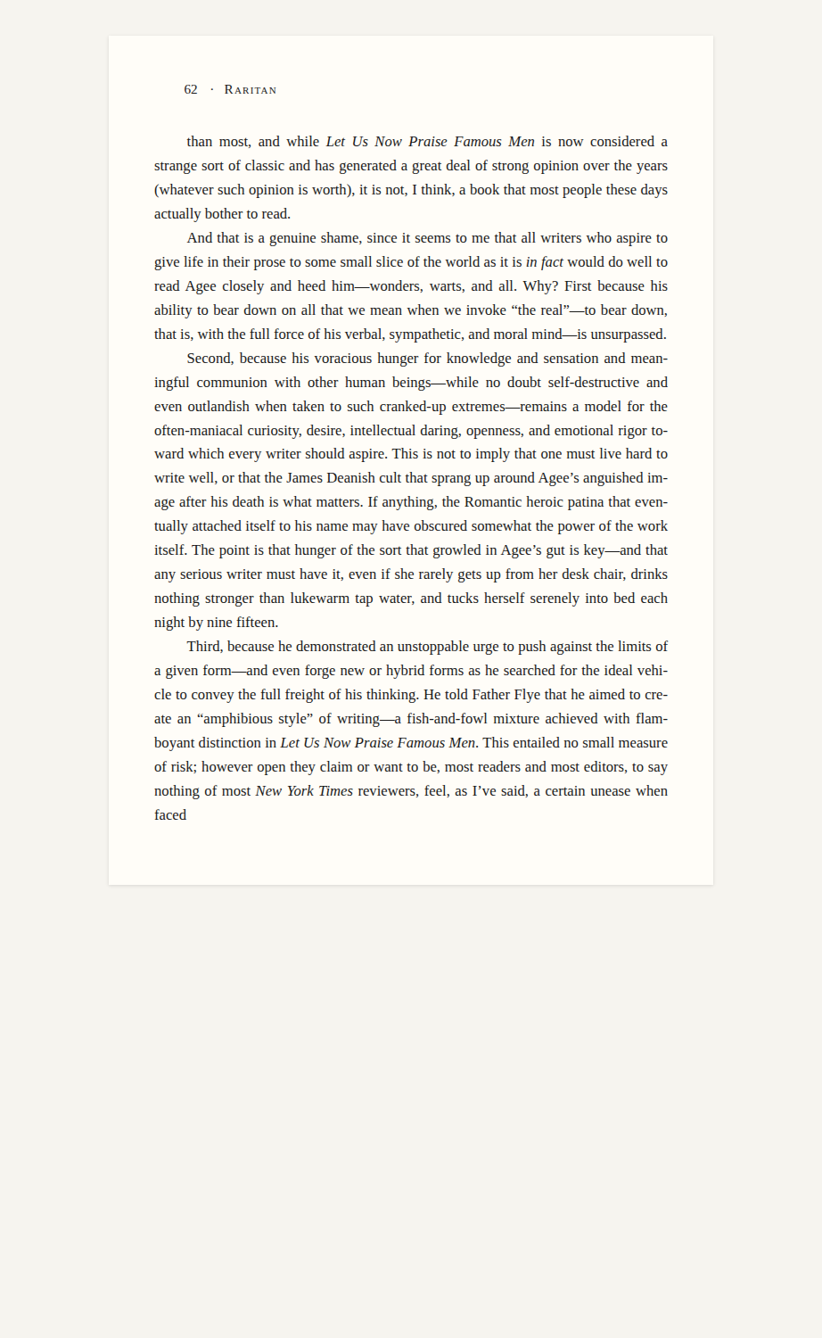62· Raritan
than most, and while Let Us Now Praise Famous Men is now considered a strange sort of classic and has generated a great deal of strong opinion over the years (whatever such opinion is worth), it is not, I think, a book that most people these days actually bother to read.
And that is a genuine shame, since it seems to me that all writers who aspire to give life in their prose to some small slice of the world as it is in fact would do well to read Agee closely and heed him—wonders, warts, and all. Why? First because his ability to bear down on all that we mean when we invoke “the real”—to bear down, that is, with the full force of his verbal, sympathetic, and moral mind—is unsurpassed.
Second, because his voracious hunger for knowledge and sensation and meaningful communion with other human beings—while no doubt self-destructive and even outlandish when taken to such cranked-up extremes—remains a model for the often-maniacal curiosity, desire, intellectual daring, openness, and emotional rigor toward which every writer should aspire. This is not to imply that one must live hard to write well, or that the James Deanish cult that sprang up around Agee’s anguished image after his death is what matters. If anything, the Romantic heroic patina that eventually attached itself to his name may have obscured somewhat the power of the work itself. The point is that hunger of the sort that growled in Agee’s gut is key—and that any serious writer must have it, even if she rarely gets up from her desk chair, drinks nothing stronger than lukewarm tap water, and tucks herself serenely into bed each night by nine fifteen.
Third, because he demonstrated an unstoppable urge to push against the limits of a given form—and even forge new or hybrid forms as he searched for the ideal vehicle to convey the full freight of his thinking. He told Father Flye that he aimed to create an “amphibious style” of writing—a fish-and-fowl mixture achieved with flamboyant distinction in Let Us Now Praise Famous Men. This entailed no small measure of risk; however open they claim or want to be, most readers and most editors, to say nothing of most New York Times reviewers, feel, as I’ve said, a certain unease when faced